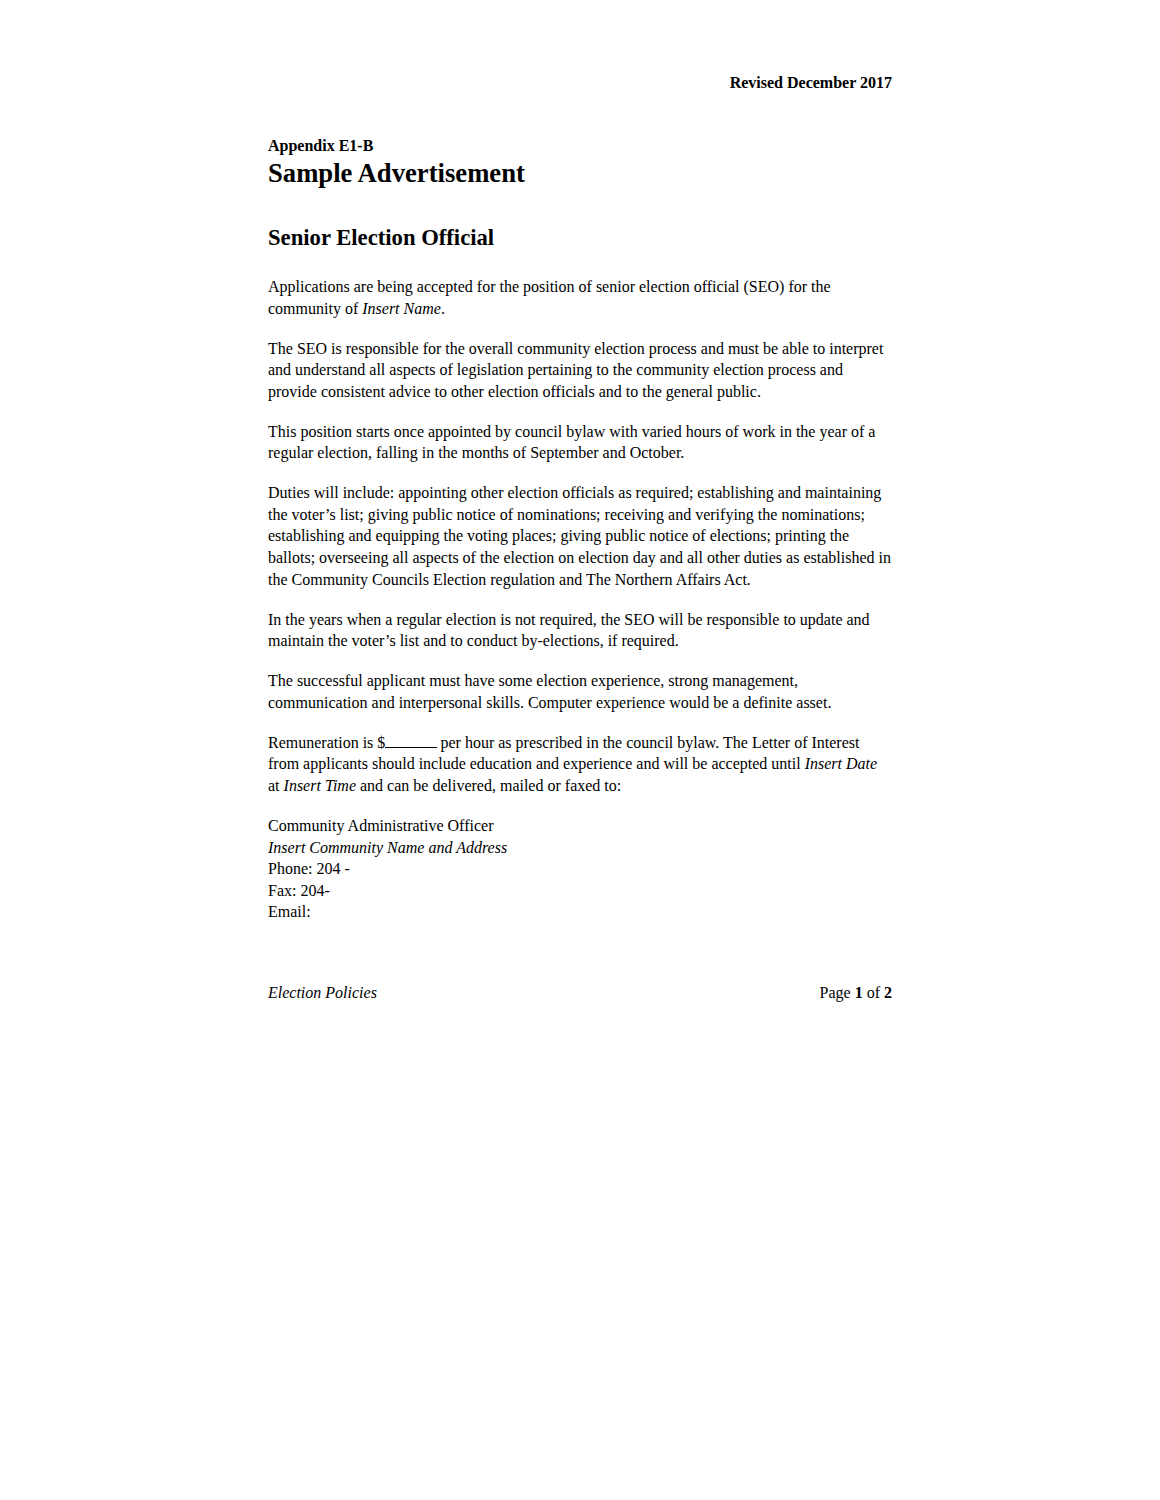Revised December 2017
Appendix E1-B
Sample Advertisement
Senior Election Official
Applications are being accepted for the position of senior election official (SEO) for the community of Insert Name.
The SEO is responsible for the overall community election process and must be able to interpret and understand all aspects of legislation pertaining to the community election process and provide consistent advice to other election officials and to the general public.
This position starts once appointed by council bylaw with varied hours of work in the year of a regular election, falling in the months of September and October.
Duties will include: appointing other election officials as required; establishing and maintaining the voter’s list; giving public notice of nominations; receiving and verifying the nominations; establishing and equipping the voting places; giving public notice of elections; printing the ballots; overseeing all aspects of the election on election day and all other duties as established in the Community Councils Election regulation and The Northern Affairs Act.
In the years when a regular election is not required, the SEO will be responsible to update and maintain the voter’s list and to conduct by-elections, if required.
The successful applicant must have some election experience, strong management, communication and interpersonal skills. Computer experience would be a definite asset.
Remuneration is $ per hour as prescribed in the council bylaw. The Letter of Interest from applicants should include education and experience and will be accepted until Insert Date at Insert Time and can be delivered, mailed or faxed to:
Community Administrative Officer
Insert Community Name and Address
Phone: 204 -
Fax: 204-
Email:
Election Policies Page 1 of 2